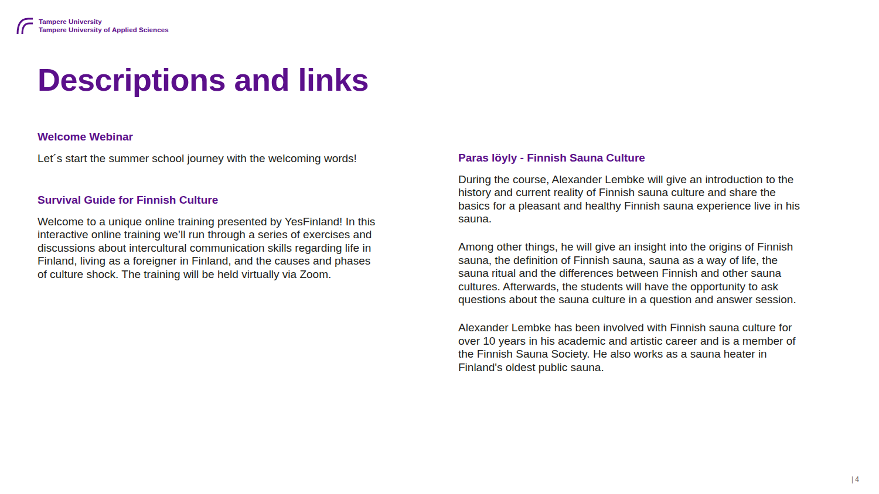Tampere University
Tampere University of Applied Sciences
Descriptions and links
Welcome Webinar
Let´s start the summer school journey with the welcoming words!
Survival Guide for Finnish Culture
Welcome to a unique online training presented by YesFinland! In this interactive online training we’ll run through a series of exercises and discussions about intercultural communication skills regarding life in Finland, living as a foreigner in Finland, and the causes and phases of culture shock. The training will be held virtually via Zoom.
Paras löyly - Finnish Sauna Culture
During the course, Alexander Lembke will give an introduction to the history and current reality of Finnish sauna culture and share the basics for a pleasant and healthy Finnish sauna experience live in his sauna.
Among other things, he will give an insight into the origins of Finnish sauna, the definition of Finnish sauna, sauna as a way of life, the sauna ritual and the differences between Finnish and other sauna cultures. Afterwards, the students will have the opportunity to ask questions about the sauna culture in a question and answer session.
Alexander Lembke has been involved with Finnish sauna culture for over 10 years in his academic and artistic career and is a member of the Finnish Sauna Society. He also works as a sauna heater in Finland's oldest public sauna.
| 4